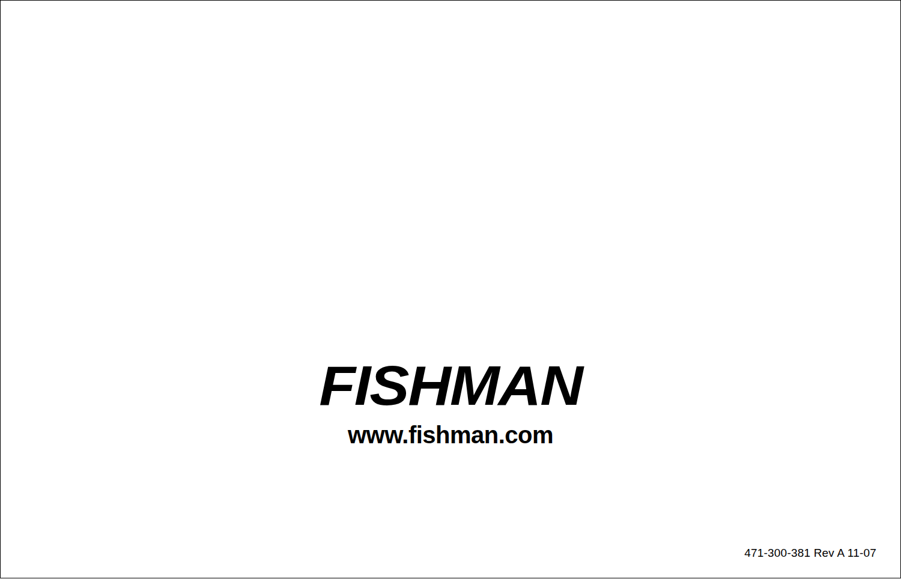FISHMAN
www.fishman.com
471-300-381 Rev A 11-07